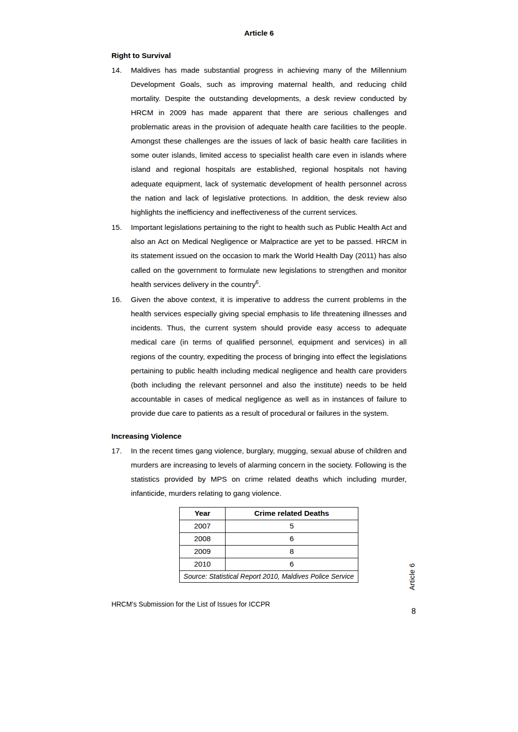Article 6
Right to Survival
Maldives has made substantial progress in achieving many of the Millennium Development Goals, such as improving maternal health, and reducing child mortality. Despite the outstanding developments, a desk review conducted by HRCM in 2009 has made apparent that there are serious challenges and problematic areas in the provision of adequate health care facilities to the people. Amongst these challenges are the issues of lack of basic health care facilities in some outer islands, limited access to specialist health care even in islands where island and regional hospitals are established, regional hospitals not having adequate equipment, lack of systematic development of health personnel across the nation and lack of legislative protections. In addition, the desk review also highlights the inefficiency and ineffectiveness of the current services.
Important legislations pertaining to the right to health such as Public Health Act and also an Act on Medical Negligence or Malpractice are yet to be passed. HRCM in its statement issued on the occasion to mark the World Health Day (2011) has also called on the government to formulate new legislations to strengthen and monitor health services delivery in the country6.
Given the above context, it is imperative to address the current problems in the health services especially giving special emphasis to life threatening illnesses and incidents. Thus, the current system should provide easy access to adequate medical care (in terms of qualified personnel, equipment and services) in all regions of the country, expediting the process of bringing into effect the legislations pertaining to public health including medical negligence and health care providers (both including the relevant personnel and also the institute) needs to be held accountable in cases of medical negligence as well as in instances of failure to provide due care to patients as a result of procedural or failures in the system.
Increasing Violence
In the recent times gang violence, burglary, mugging, sexual abuse of children and murders are increasing to levels of alarming concern in the society. Following is the statistics provided by MPS on crime related deaths which including murder, infanticide, murders relating to gang violence.
| Year | Crime related Deaths |
| --- | --- |
| 2007 | 5 |
| 2008 | 6 |
| 2009 | 8 |
| 2010 | 6 |
| Source: Statistical Report 2010, Maldives Police Service |
HRCM’s Submission for the List of Issues for ICCPR
Article 6
8